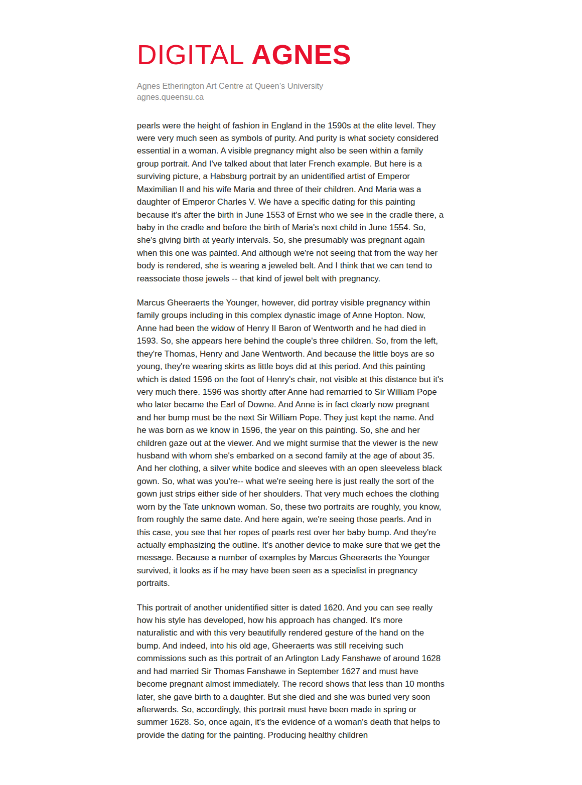DIGITAL AGNES
Agnes Etherington Art Centre at Queen’s University
agnes.queensu.ca
pearls were the height of fashion in England in the 1590s at the elite level. They were very much seen as symbols of purity. And purity is what society considered essential in a woman. A visible pregnancy might also be seen within a family group portrait. And I've talked about that later French example. But here is a surviving picture, a Habsburg portrait by an unidentified artist of Emperor Maximilian II and his wife Maria and three of their children. And Maria was a daughter of Emperor Charles V. We have a specific dating for this painting because it's after the birth in June 1553 of Ernst who we see in the cradle there, a baby in the cradle and before the birth of Maria's next child in June 1554. So, she's giving birth at yearly intervals. So, she presumably was pregnant again when this one was painted. And although we're not seeing that from the way her body is rendered, she is wearing a jeweled belt. And I think that we can tend to reassociate those jewels -- that kind of jewel belt with pregnancy.
Marcus Gheeraerts the Younger, however, did portray visible pregnancy within family groups including in this complex dynastic image of Anne Hopton. Now, Anne had been the widow of Henry II Baron of Wentworth and he had died in 1593. So, she appears here behind the couple's three children. So, from the left, they're Thomas, Henry and Jane Wentworth. And because the little boys are so young, they're wearing skirts as little boys did at this period. And this painting which is dated 1596 on the foot of Henry's chair, not visible at this distance but it's very much there. 1596 was shortly after Anne had remarried to Sir William Pope who later became the Earl of Downe. And Anne is in fact clearly now pregnant and her bump must be the next Sir William Pope. They just kept the name. And he was born as we know in 1596, the year on this painting. So, she and her children gaze out at the viewer. And we might surmise that the viewer is the new husband with whom she's embarked on a second family at the age of about 35. And her clothing, a silver white bodice and sleeves with an open sleeveless black gown. So, what was you're-- what we're seeing here is just really the sort of the gown just strips either side of her shoulders. That very much echoes the clothing worn by the Tate unknown woman. So, these two portraits are roughly, you know, from roughly the same date. And here again, we're seeing those pearls. And in this case, you see that her ropes of pearls rest over her baby bump. And they're actually emphasizing the outline. It's another device to make sure that we get the message. Because a number of examples by Marcus Gheeraerts the Younger survived, it looks as if he may have been seen as a specialist in pregnancy portraits.
This portrait of another unidentified sitter is dated 1620. And you can see really how his style has developed, how his approach has changed. It's more naturalistic and with this very beautifully rendered gesture of the hand on the bump. And indeed, into his old age, Gheeraerts was still receiving such commissions such as this portrait of an Arlington Lady Fanshawe of around 1628 and had married Sir Thomas Fanshawe in September 1627 and must have become pregnant almost immediately. The record shows that less than 10 months later, she gave birth to a daughter. But she died and she was buried very soon afterwards. So, accordingly, this portrait must have been made in spring or summer 1628. So, once again, it's the evidence of a woman's death that helps to provide the dating for the painting. Producing healthy children